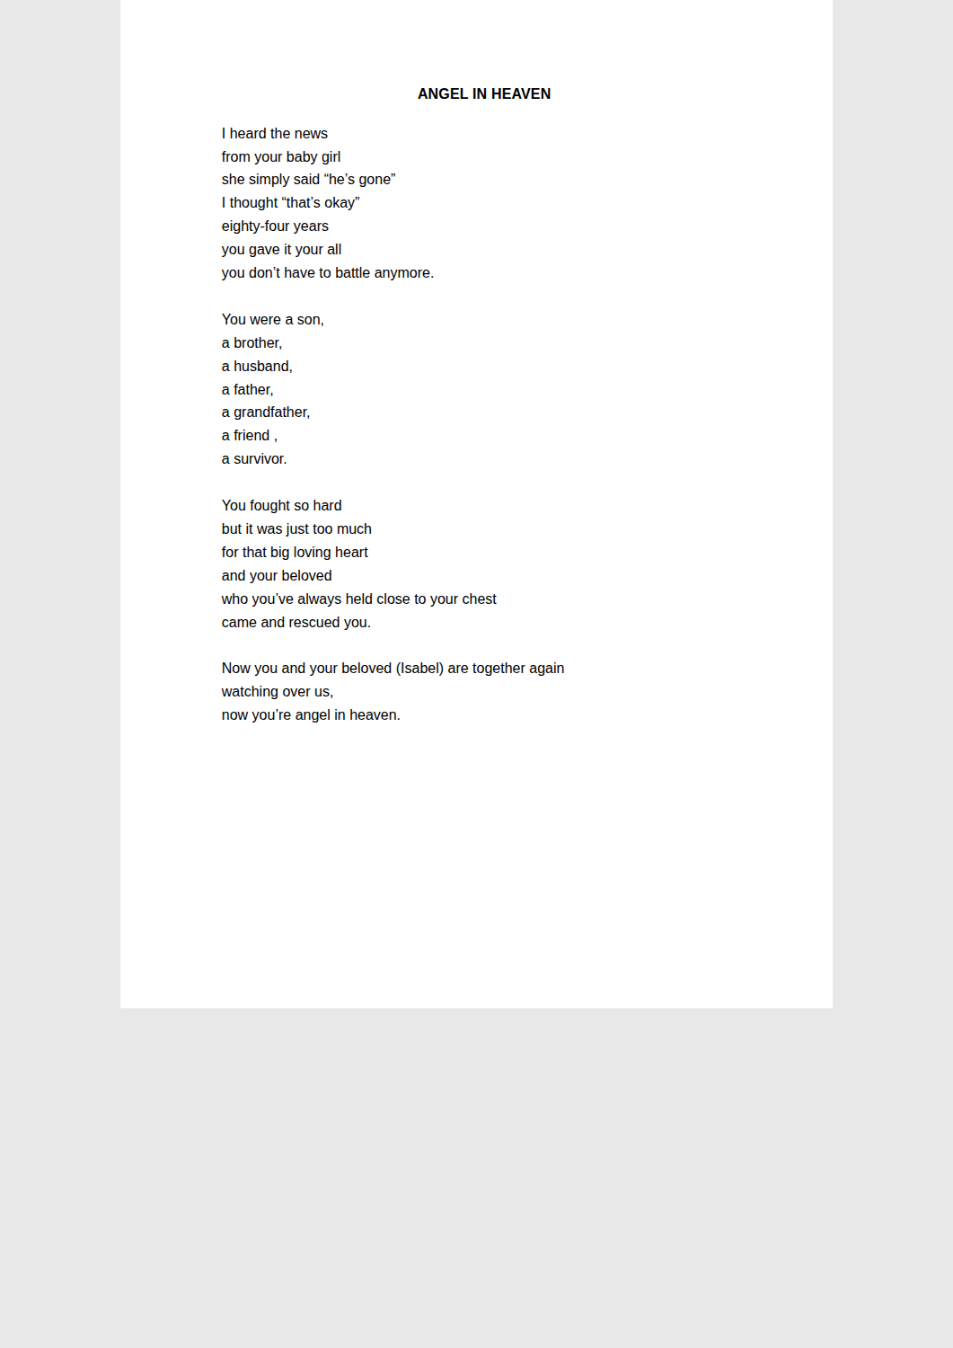ANGEL IN HEAVEN
I heard the news
from your baby girl
she simply said “he’s gone”
I thought “that’s okay”
eighty-four years
you gave it your all
you don’t have to battle anymore.
You were a son,
a brother,
a husband,
a father,
a grandfather,
a friend ,
a survivor.
You fought so hard
but it was just too much
for that big loving heart
and your beloved
who you’ve always held close to your chest
came and rescued you.
Now you and your beloved (Isabel) are together again
watching over us,
now you’re angel in heaven.